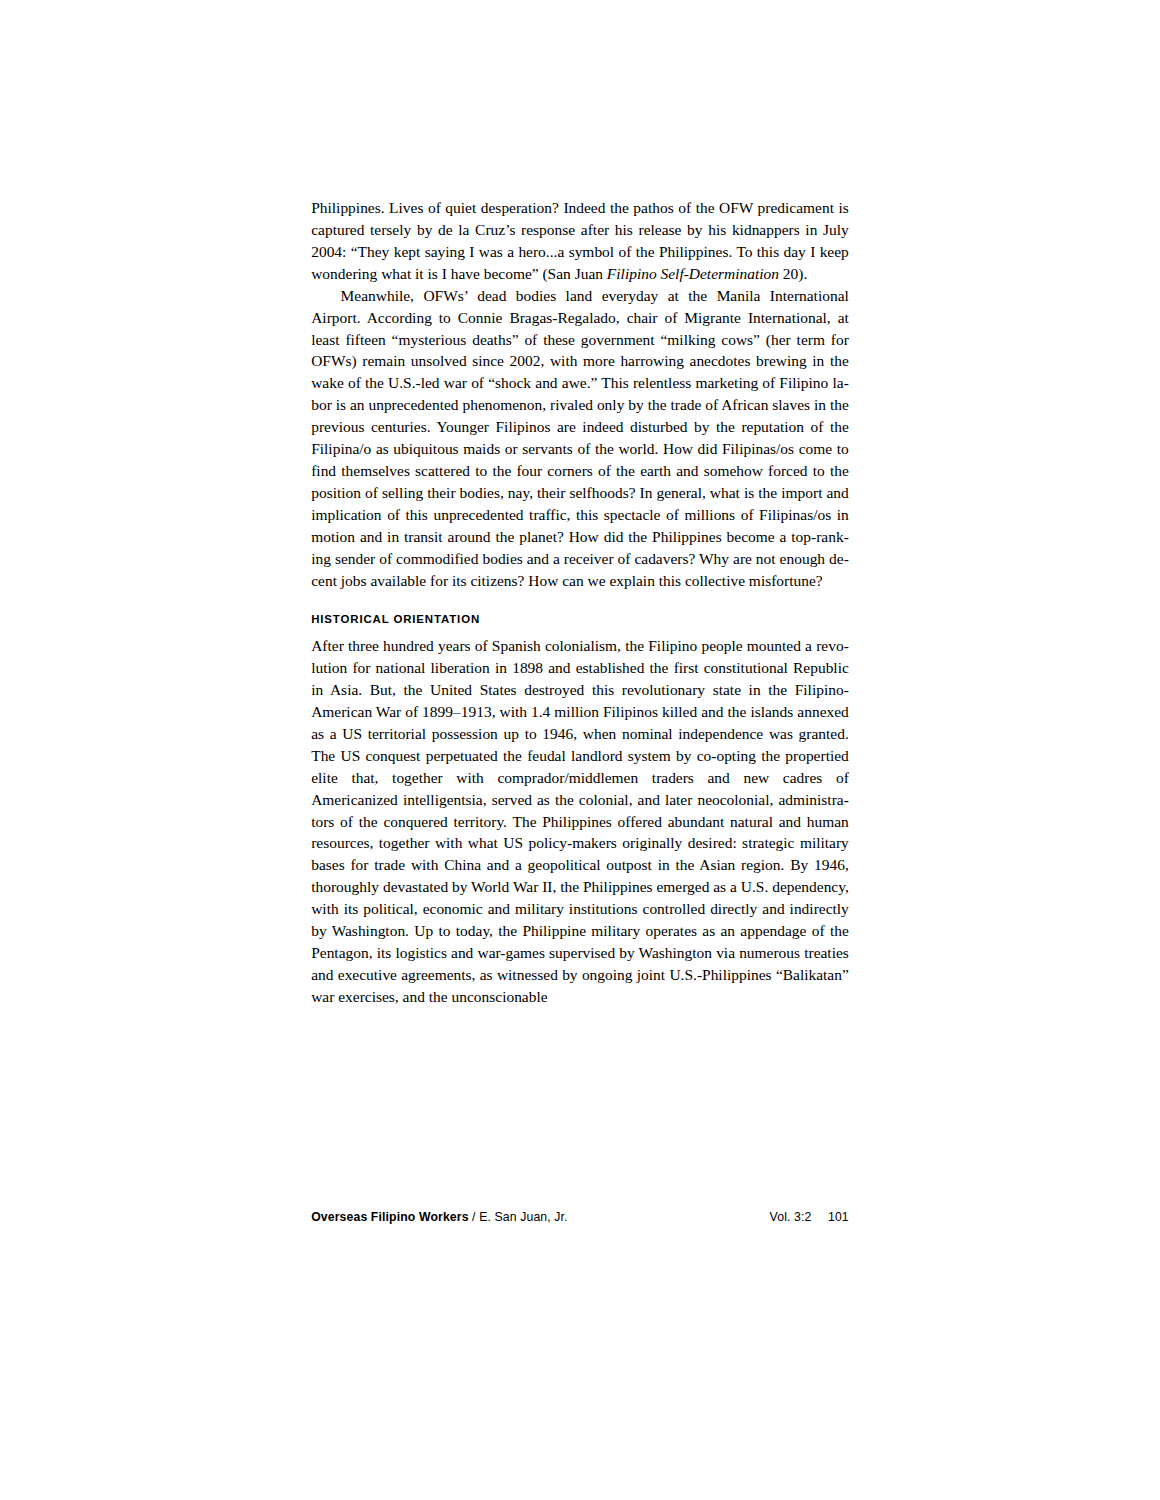Philippines. Lives of quiet desperation? Indeed the pathos of the OFW predicament is captured tersely by de la Cruz’s response after his release by his kidnappers in July 2004: “They kept saying I was a hero...a symbol of the Philippines. To this day I keep wondering what it is I have become” (San Juan Filipino Self-Determination 20).
Meanwhile, OFWs’ dead bodies land everyday at the Manila International Airport. According to Connie Bragas-Regalado, chair of Migrante International, at least fifteen “mysterious deaths” of these government “milking cows” (her term for OFWs) remain unsolved since 2002, with more harrowing anecdotes brewing in the wake of the U.S.-led war of “shock and awe.” This relentless marketing of Filipino labor is an unprecedented phenomenon, rivaled only by the trade of African slaves in the previous centuries. Younger Filipinos are indeed disturbed by the reputation of the Filipina/o as ubiquitous maids or servants of the world. How did Filipinas/os come to find themselves scattered to the four corners of the earth and somehow forced to the position of selling their bodies, nay, their selfhoods? In general, what is the import and implication of this unprecedented traffic, this spectacle of millions of Filipinas/os in motion and in transit around the planet? How did the Philippines become a top-ranking sender of commodified bodies and a receiver of cadavers? Why are not enough decent jobs available for its citizens? How can we explain this collective misfortune?
Historical Orientation
After three hundred years of Spanish colonialism, the Filipino people mounted a revolution for national liberation in 1898 and established the first constitutional Republic in Asia. But, the United States destroyed this revolutionary state in the Filipino-American War of 1899–1913, with 1.4 million Filipinos killed and the islands annexed as a US territorial possession up to 1946, when nominal independence was granted. The US conquest perpetuated the feudal landlord system by co-opting the propertied elite that, together with comprador/middlemen traders and new cadres of Americanized intelligentsia, served as the colonial, and later neocolonial, administrators of the conquered territory. The Philippines offered abundant natural and human resources, together with what US policy-makers originally desired: strategic military bases for trade with China and a geopolitical outpost in the Asian region. By 1946, thoroughly devastated by World War II, the Philippines emerged as a U.S. dependency, with its political, economic and military institutions controlled directly and indirectly by Washington. Up to today, the Philippine military operates as an appendage of the Pentagon, its logistics and war-games supervised by Washington via numerous treaties and executive agreements, as witnessed by ongoing joint U.S.-Philippines “Balikatan” war exercises, and the unconscionable
Overseas Filipino Workers / E. San Juan, Jr.
Vol. 3:2101